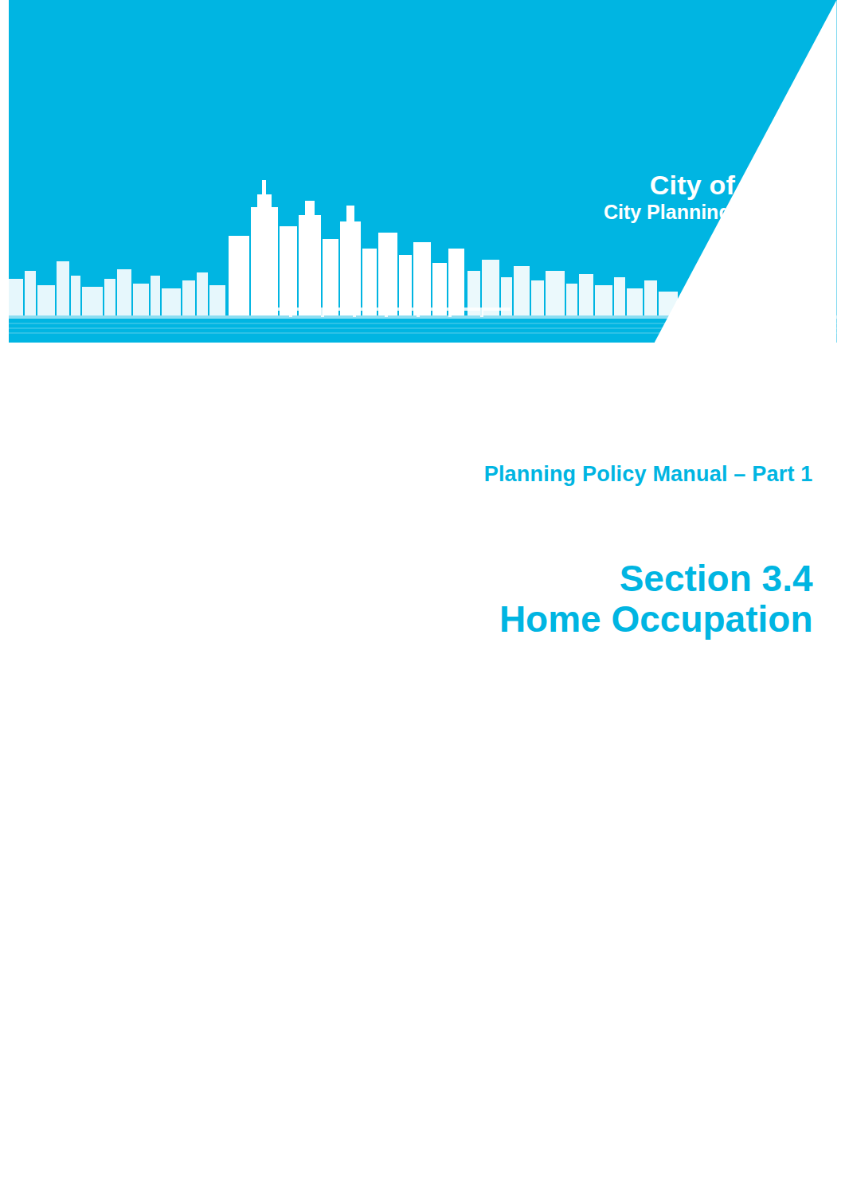City of Perth City Planning Scheme No. 2
Planning Policy Manual – Part 1
Section 3.4
Home Occupation